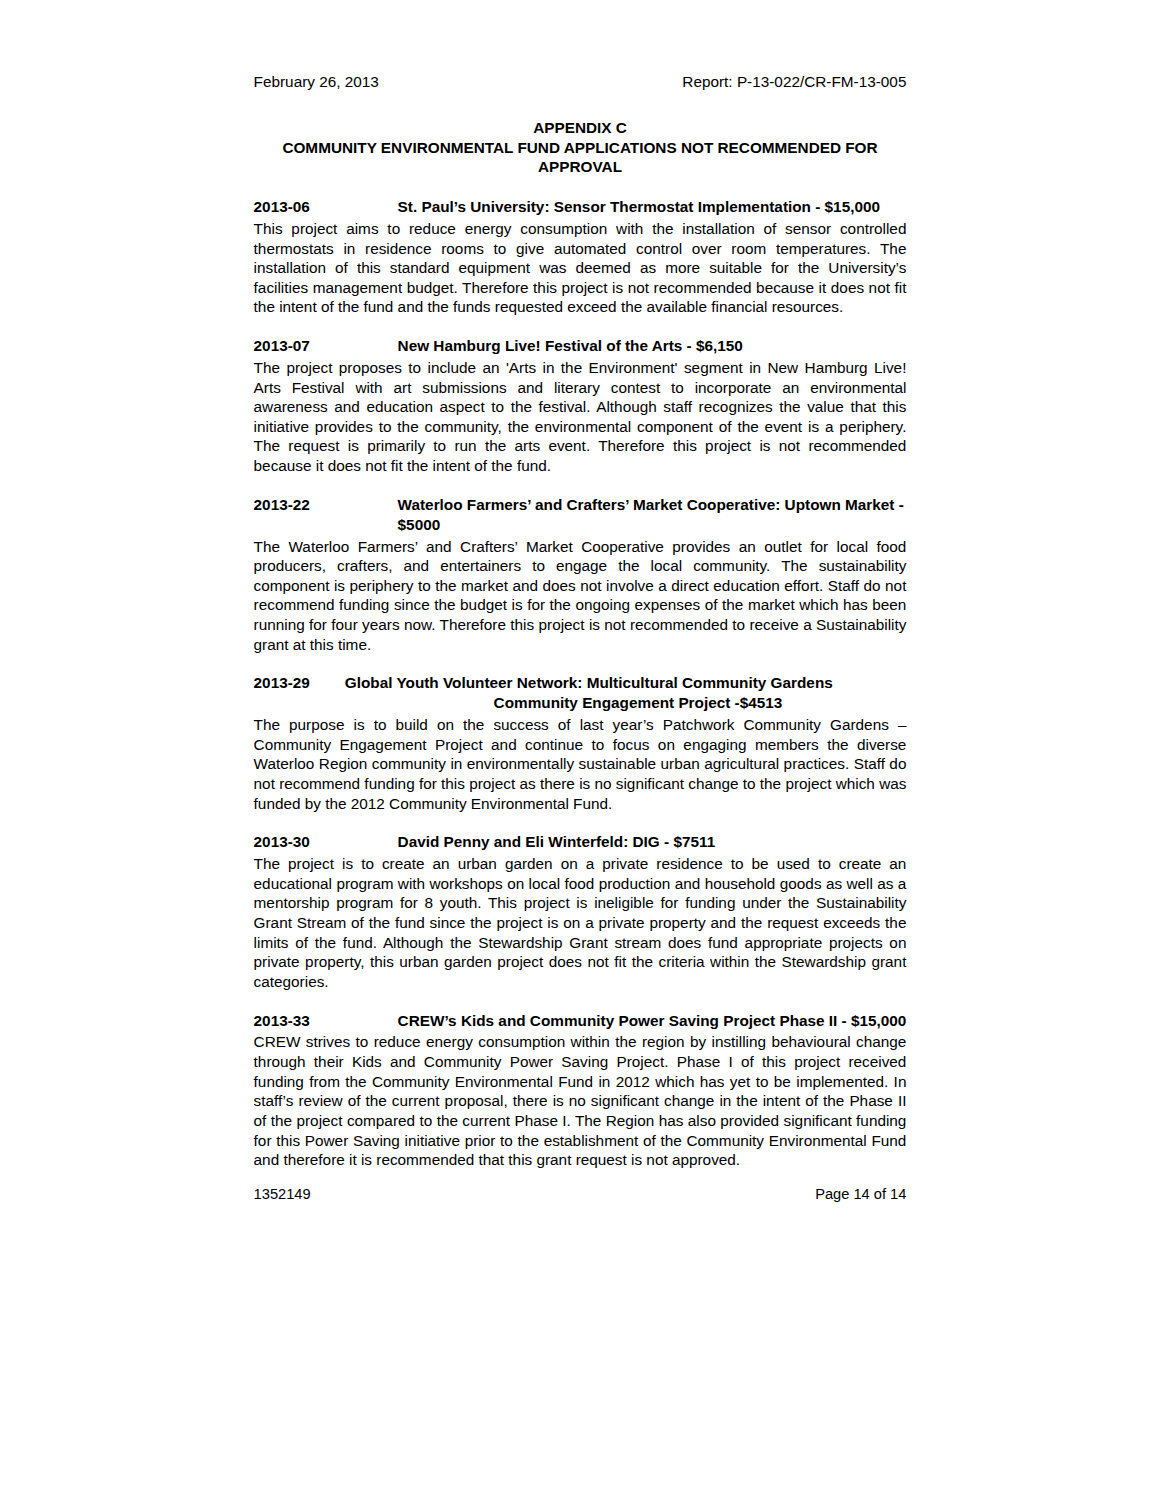February 26, 2013
Report: P-13-022/CR-FM-13-005
APPENDIX C
COMMUNITY ENVIRONMENTAL FUND APPLICATIONS NOT RECOMMENDED FOR APPROVAL
2013-06 St. Paul’s University: Sensor Thermostat Implementation - $15,000
This project aims to reduce energy consumption with the installation of sensor controlled thermostats in residence rooms to give automated control over room temperatures. The installation of this standard equipment was deemed as more suitable for the University’s facilities management budget. Therefore this project is not recommended because it does not fit the intent of the fund and the funds requested exceed the available financial resources.
2013-07 New Hamburg Live! Festival of the Arts - $6,150
The project proposes to include an 'Arts in the Environment' segment in New Hamburg Live! Arts Festival with art submissions and literary contest to incorporate an environmental awareness and education aspect to the festival. Although staff recognizes the value that this initiative provides to the community, the environmental component of the event is a periphery. The request is primarily to run the arts event. Therefore this project is not recommended because it does not fit the intent of the fund.
2013-22 Waterloo Farmers’ and Crafters’ Market Cooperative: Uptown Market - $5000
The Waterloo Farmers’ and Crafters’ Market Cooperative provides an outlet for local food producers, crafters, and entertainers to engage the local community. The sustainability component is periphery to the market and does not involve a direct education effort. Staff do not recommend funding since the budget is for the ongoing expenses of the market which has been running for four years now. Therefore this project is not recommended to receive a Sustainability grant at this time.
2013-29 Global Youth Volunteer Network: Multicultural Community GardensCommunity Engagement Project -$4513
The purpose is to build on the success of last year’s Patchwork Community Gardens – Community Engagement Project and continue to focus on engaging members the diverse Waterloo Region community in environmentally sustainable urban agricultural practices. Staff do not recommend funding for this project as there is no significant change to the project which was funded by the 2012 Community Environmental Fund.
2013-30 David Penny and Eli Winterfeld: DIG - $7511
The project is to create an urban garden on a private residence to be used to create an educational program with workshops on local food production and household goods as well as a mentorship program for 8 youth. This project is ineligible for funding under the Sustainability Grant Stream of the fund since the project is on a private property and the request exceeds the limits of the fund. Although the Stewardship Grant stream does fund appropriate projects on private property, this urban garden project does not fit the criteria within the Stewardship grant categories.
2013-33 CREW’s Kids and Community Power Saving Project Phase II - $15,000
CREW strives to reduce energy consumption within the region by instilling behavioural change through their Kids and Community Power Saving Project. Phase I of this project received funding from the Community Environmental Fund in 2012 which has yet to be implemented. In staff’s review of the current proposal, there is no significant change in the intent of the Phase II of the project compared to the current Phase I. The Region has also provided significant funding for this Power Saving initiative prior to the establishment of the Community Environmental Fund and therefore it is recommended that this grant request is not approved.
1352149
Page 14 of 14